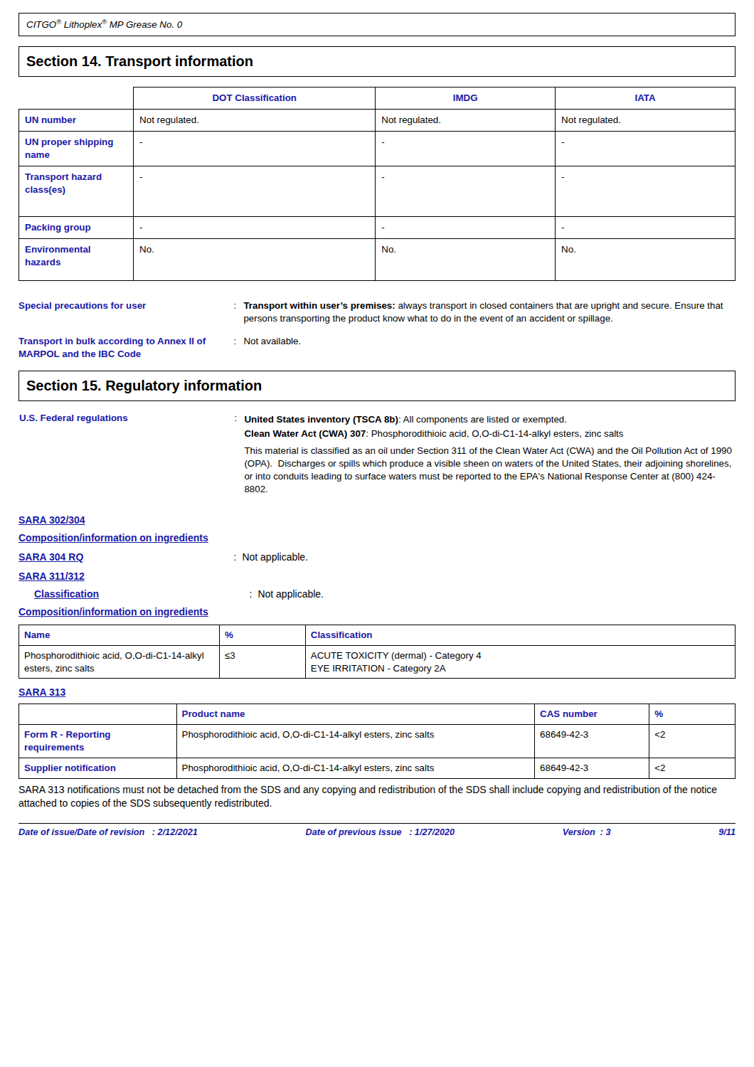CITGO® Lithoplex® MP Grease No. 0
Section 14. Transport information
| | DOT Classification | IMDG | IATA |
| --- | --- | --- | --- |
| UN number | Not regulated. | Not regulated. | Not regulated. |
| UN proper shipping name | - | - | - |
| Transport hazard class(es) | - | - | - |
| Packing group | - | - | - |
| Environmental hazards | No. | No. | No. |
| Special precautions for user | : | Transport within user’s premises: always transport in closed containers that are upright and secure. Ensure that persons transporting the product know what to do in the event of an accident or spillage. |
| Transport in bulk according to Annex II of MARPOL and the IBC Code | : | Not available. |
Section 15. Regulatory information
| U.S. Federal regulations | : | United States inventory (TSCA 8b) : All components are listed or exempted. Clean Water Act (CWA) 307 : Phosphorodithioic acid, O,O-di-C1-14-alkyl esters, zinc salts This material is classified as an oil under Section 311 of the Clean Water Act (CWA) and the Oil Pollution Act of 1990 (OPA). Discharges or spills which produce a visible sheen on waters of the United States, their adjoining shorelines, or into conduits leading to surface waters must be reported to the EPA's National Response Center at (800) 424-8802. |
SARA 302/304
Composition/information on ingredients
SARA 304 RQ
:
Not applicable.
SARA 311/312
Classification
:
Not applicable.
Composition/information on ingredients
| Name | % | Classification |
| --- | --- | --- |
| Phosphorodithioic acid, O,O-di-C1-14-alkyl esters, zinc salts | ≤3 | ACUTE TOXICITY (dermal) - Category 4 EYE IRRITATION - Category 2A |
SARA 313
| | Product name | CAS number | % |
| --- | --- | --- | --- |
| Form R - Reporting requirements | Phosphorodithioic acid, O,O-di-C1-14-alkyl esters, zinc salts | 68649-42-3 | <2 |
| Supplier notification | Phosphorodithioic acid, O,O-di-C1-14-alkyl esters, zinc salts | 68649-42-3 | <2 |
SARA 313 notifications must not be detached from the SDS and any copying and redistribution of the SDS shall include copying and redistribution of the notice attached to copies of the SDS subsequently redistributed.
Date of issue/Date of revision : 2/12/2021 Date of previous issue : 1/27/2020 Version : 3 9/11